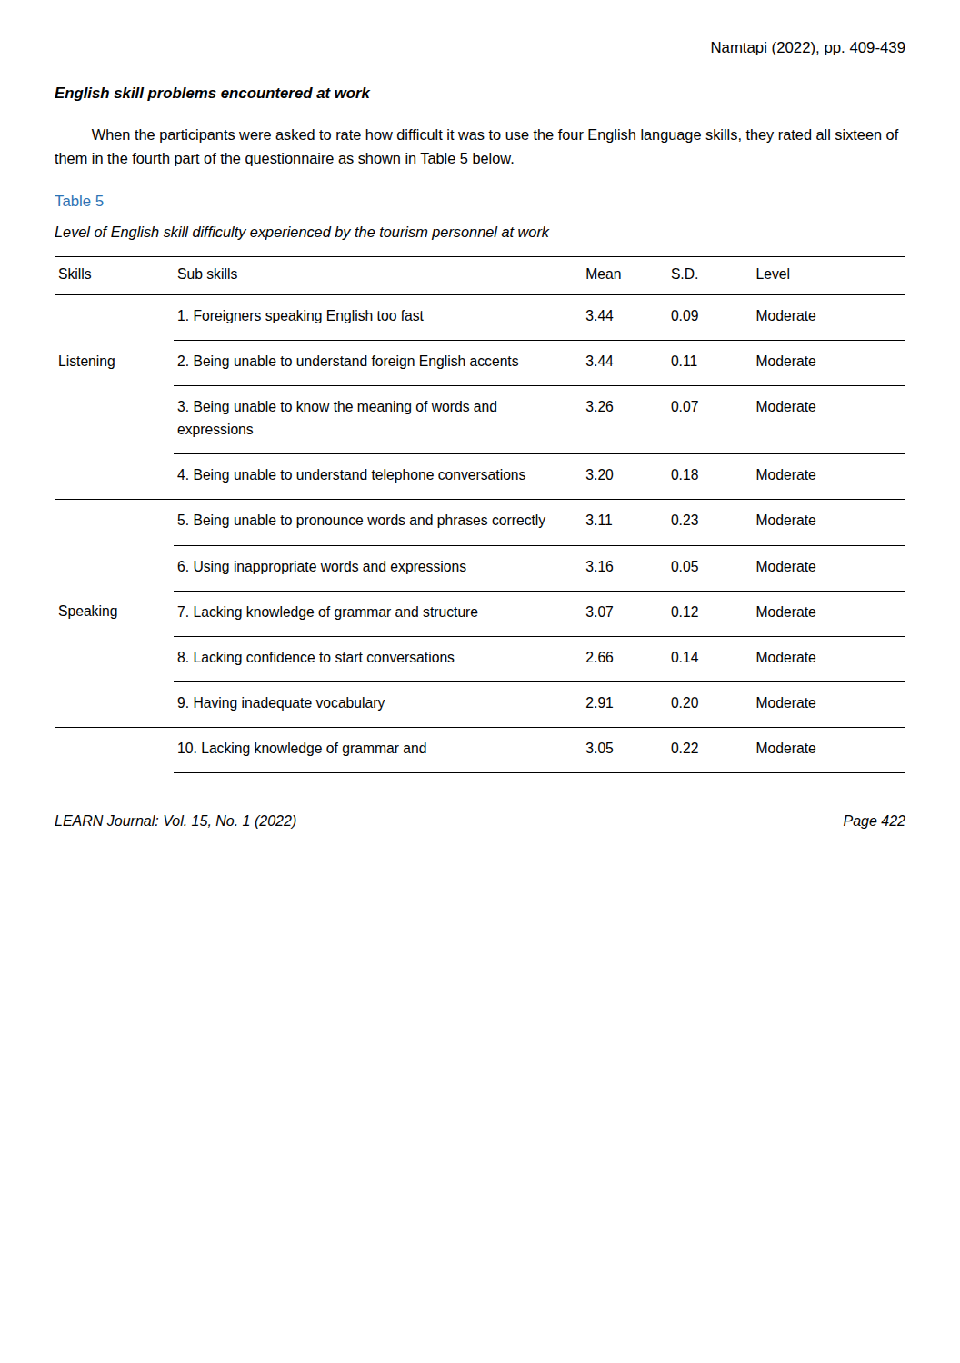Namtapi (2022), pp. 409-439
English skill problems encountered at work
When the participants were asked to rate how difficult it was to use the four English language skills, they rated all sixteen of them in the fourth part of the questionnaire as shown in Table 5 below.
Table 5
Level of English skill difficulty experienced by the tourism personnel at work
| Skills | Sub skills | Mean | S.D. | Level |
| --- | --- | --- | --- | --- |
| | 1. Foreigners speaking English too fast | 3.44 | 0.09 | Moderate |
| Listening | 2. Being unable to understand foreign English accents | 3.44 | 0.11 | Moderate |
| | 3. Being unable to know the meaning of words and expressions | 3.26 | 0.07 | Moderate |
| | 4. Being unable to understand telephone conversations | 3.20 | 0.18 | Moderate |
| | 5. Being unable to pronounce words and phrases correctly | 3.11 | 0.23 | Moderate |
| | 6. Using inappropriate words and expressions | 3.16 | 0.05 | Moderate |
| Speaking | 7. Lacking knowledge of grammar and structure | 3.07 | 0.12 | Moderate |
| | 8. Lacking confidence to start conversations | 2.66 | 0.14 | Moderate |
| | 9. Having inadequate vocabulary | 2.91 | 0.20 | Moderate |
| | 10. Lacking knowledge of grammar and | 3.05 | 0.22 | Moderate |
LEARN Journal: Vol. 15, No. 1 (2022) Page 422